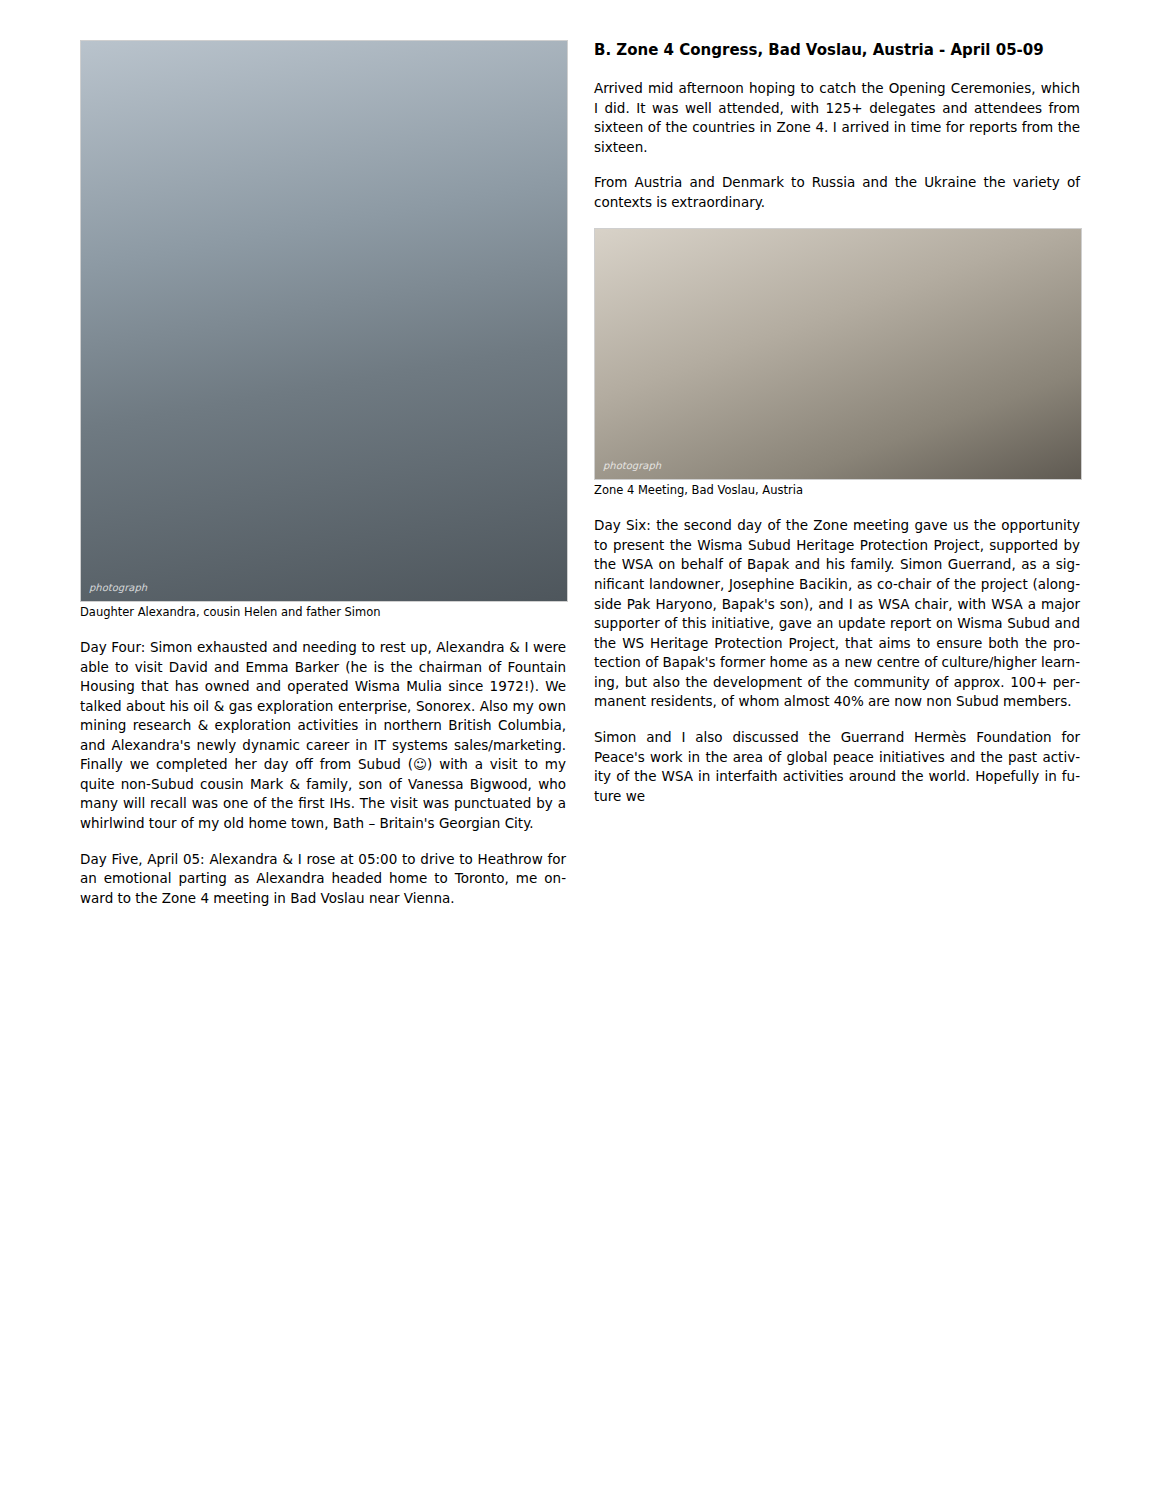photograph
Daughter Alexandra, cousin Helen and father Simon
Day Four: Simon exhausted and needing to rest up, Alexandra & I were able to visit David and Emma Barker (he is the chairman of Fountain Housing that has owned and operated Wisma Mulia since 1972!). We talked about his oil & gas exploration enterprise, Sonorex. Also my own mining research & exploration activities in northern British Columbia, and Alexandra's newly dynamic career in IT systems sales/marketing. Finally we completed her day off from Subud (☺) with a visit to my quite non-Subud cousin Mark & family, son of Vanessa Bigwood, who many will recall was one of the first IHs. The visit was punctuated by a whirlwind tour of my old home town, Bath – Britain's Georgian City.
Day Five, April 05: Alexandra & I rose at 05:00 to drive to Heathrow for an emotional parting as Alexandra headed home to Toronto, me onward to the Zone 4 meeting in Bad Voslau near Vienna.
B. Zone 4 Congress, Bad Voslau, Austria - April 05-09
Arrived mid afternoon hoping to catch the Opening Ceremonies, which I did. It was well attended, with 125+ delegates and attendees from sixteen of the countries in Zone 4. I arrived in time for reports from the sixteen.
From Austria and Denmark to Russia and the Ukraine the variety of contexts is extraordinary.
photograph
Zone 4 Meeting, Bad Voslau, Austria
Day Six: the second day of the Zone meeting gave us the opportunity to present the Wisma Subud Heritage Protection Project, supported by the WSA on behalf of Bapak and his family. Simon Guerrand, as a significant landowner, Josephine Bacikin, as co-chair of the project (alongside Pak Haryono, Bapak's son), and I as WSA chair, with WSA a major supporter of this initiative, gave an update report on Wisma Subud and the WS Heritage Protection Project, that aims to ensure both the protection of Bapak's former home as a new centre of culture/higher learning, but also the development of the community of approx. 100+ permanent residents, of whom almost 40% are now non Subud members.
Simon and I also discussed the Guerrand Hermès Foundation for Peace's work in the area of global peace initiatives and the past activity of the WSA in interfaith activities around the world. Hopefully in future we